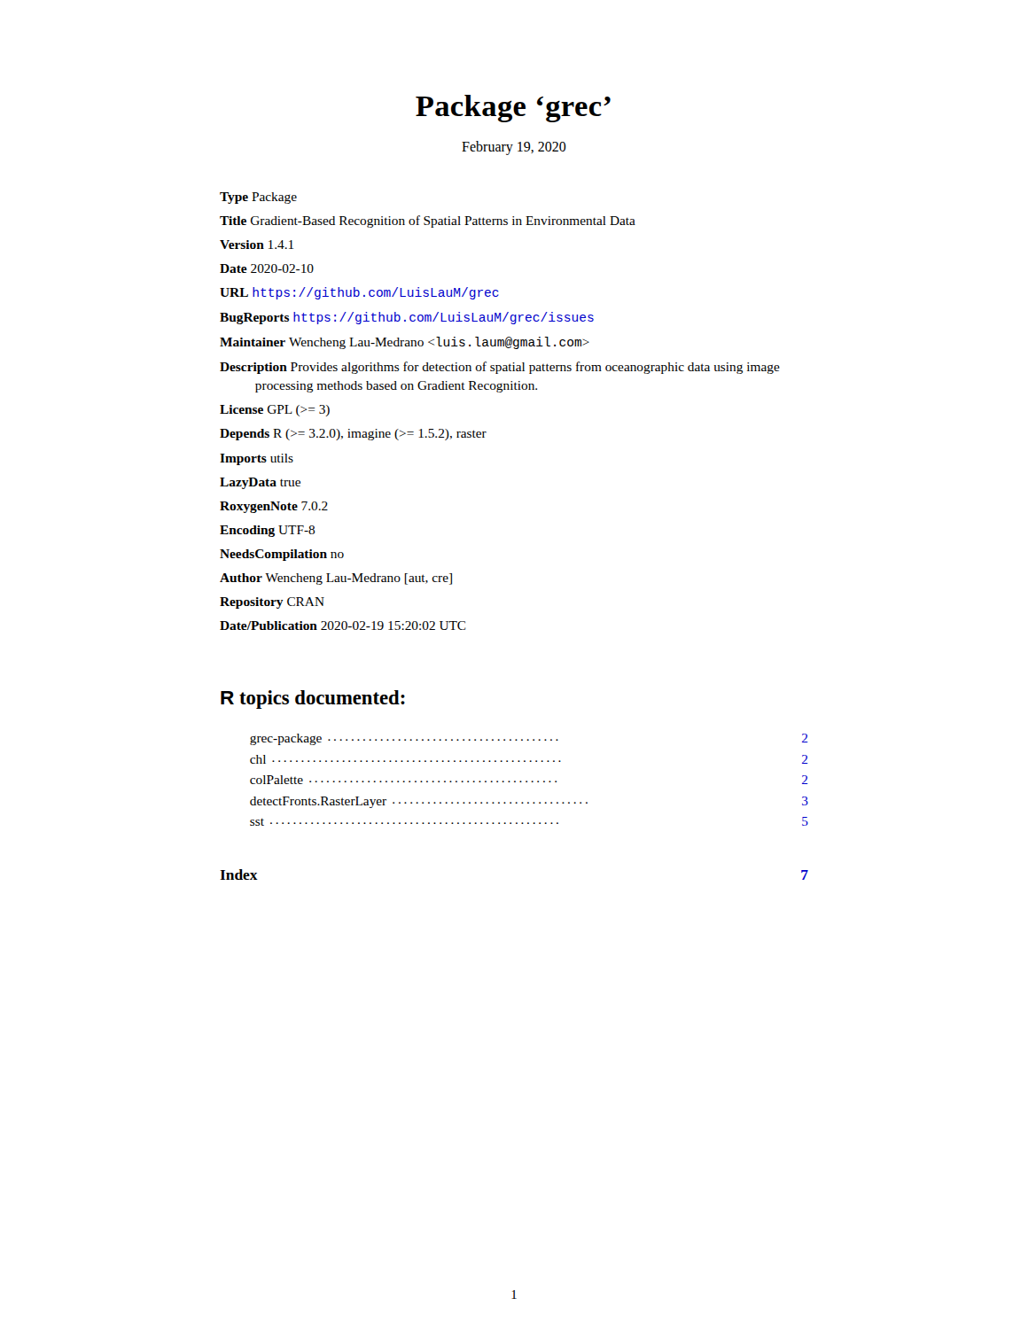Package ‘grec’
February 19, 2020
Type
Package
Title Gradient-Based Recognition of Spatial Patterns in Environmental Data
Version
1.4.1
Date
2020-02-10
URL
https://github.com/LuisLauM/grec
BugReports
https://github.com/LuisLauM/grec/issues
Maintainer
Wencheng Lau-Medrano <luis.laum@gmail.com>
Description Provides algorithms for detection of spatial patterns from oceanographic data using image processing methods based on Gradient Recognition.
License
GPL (>= 3)
Depends
R (>= 3.2.0), imagine (>= 1.5.2), raster
Imports
utils
LazyData
true
RoxygenNote
7.0.2
Encoding
UTF-8
NeedsCompilation
no
Author
Wencheng Lau-Medrano [aut, cre]
Repository
CRAN
Date/Publication
2020-02-19 15:20:02 UTC
R topics documented:
grec-package........................................ 2
chl.................................................. 2
colPalette........................................... 2
detectFronts.RasterLayer.................................. 3
sst.................................................. 5
Index 7
1